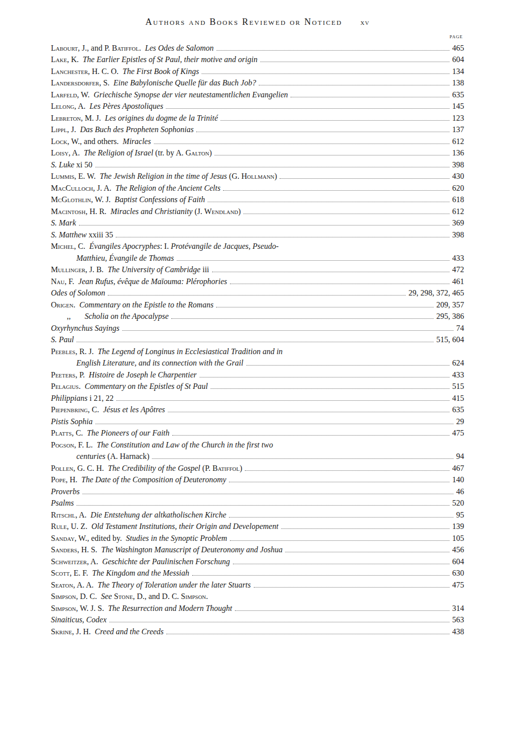Authors and Books Reviewed or Noticed xv
page
Labourt, J., and P. Batiffol. Les Odes de Salomon 465
Lake, K. The Earlier Epistles of St Paul, their motive and origin 604
Lanchester, H. C. O. The First Book of Kings 134
Landersdorfer, S. Eine Babylonische Quelle für das Buch Job? 138
Larfeld, W. Griechische Synopse der vier neutestamentlichen Evangelien 635
Lelong, A. Les Pères Apostoliques 145
Lebreton, M. J. Les origines du dogme de la Trinité 123
Lippl, J. Das Buch des Propheten Sophonias 137
Lock, W., and others. Miracles 612
Loisy, A. The Religion of Israel (tr. by A. Galton) 136
S. Luke xi 50 398
Lummis, E. W. The Jewish Religion in the time of Jesus (G. Hollmann) 430
MacCulloch, J. A. The Religion of the Ancient Celts 620
McGlothlin, W. J. Baptist Confessions of Faith 618
Macintosh, H. R. Miracles and Christianity (J. Wendland) 612
S. Mark 369
S. Matthew xxiii 35 398
Michel, C. Évangiles Apocryphes: I. Protévangile de Jacques, Pseudo-
Matthieu, Évangile de Thomas 433
Mullinger, J. B. The University of Cambridge iii 472
Nau, F. Jean Rufus, évêque de Maïouma: Plérophories 461
Odes of Solomon 29, 298, 372, 465
Origen. Commentary on the Epistle to the Romans 209, 357
,, Scholia on the Apocalypse 295, 386
Oxyrhynchus Sayings 74
S. Paul 515, 604
Peebles, R. J. The Legend of Longinus in Ecclesiastical Tradition and in
English Literature, and its connection with the Grail 624
Peeters, P. Histoire de Joseph le Charpentier 433
Pelagius. Commentary on the Epistles of St Paul 515
Philippians i 21, 22 415
Piepenbring, C. Jésus et les Apôtres 635
Pistis Sophia 29
Platts, C. The Pioneers of our Faith 475
Pogson, F. L. The Constitution and Law of the Church in the first two
centuries (A. Harnack) 94
Pollen, G. C. H. The Credibility of the Gospel (P. Batiffol) 467
Pope, H. The Date of the Composition of Deuteronomy 140
Proverbs 46
Psalms 520
Ritschl, A. Die Entstehung der altkatholischen Kirche 95
Rule, U. Z. Old Testament Institutions, their Origin and Developement 139
Sanday, W., edited by. Studies in the Synoptic Problem 105
Sanders, H. S. The Washington Manuscript of Deuteronomy and Joshua 456
Schweitzer, A. Geschichte der Paulinischen Forschung 604
Scott, E. F. The Kingdom and the Messiah 630
Seaton, A. A. The Theory of Toleration under the later Stuarts 475
Simpson, D. C. See Stone, D., and D. C. Simpson.
Simpson, W. J. S. The Resurrection and Modern Thought 314
Sinaiticus, Codex 563
Skrine, J. H. Creed and the Creeds 438